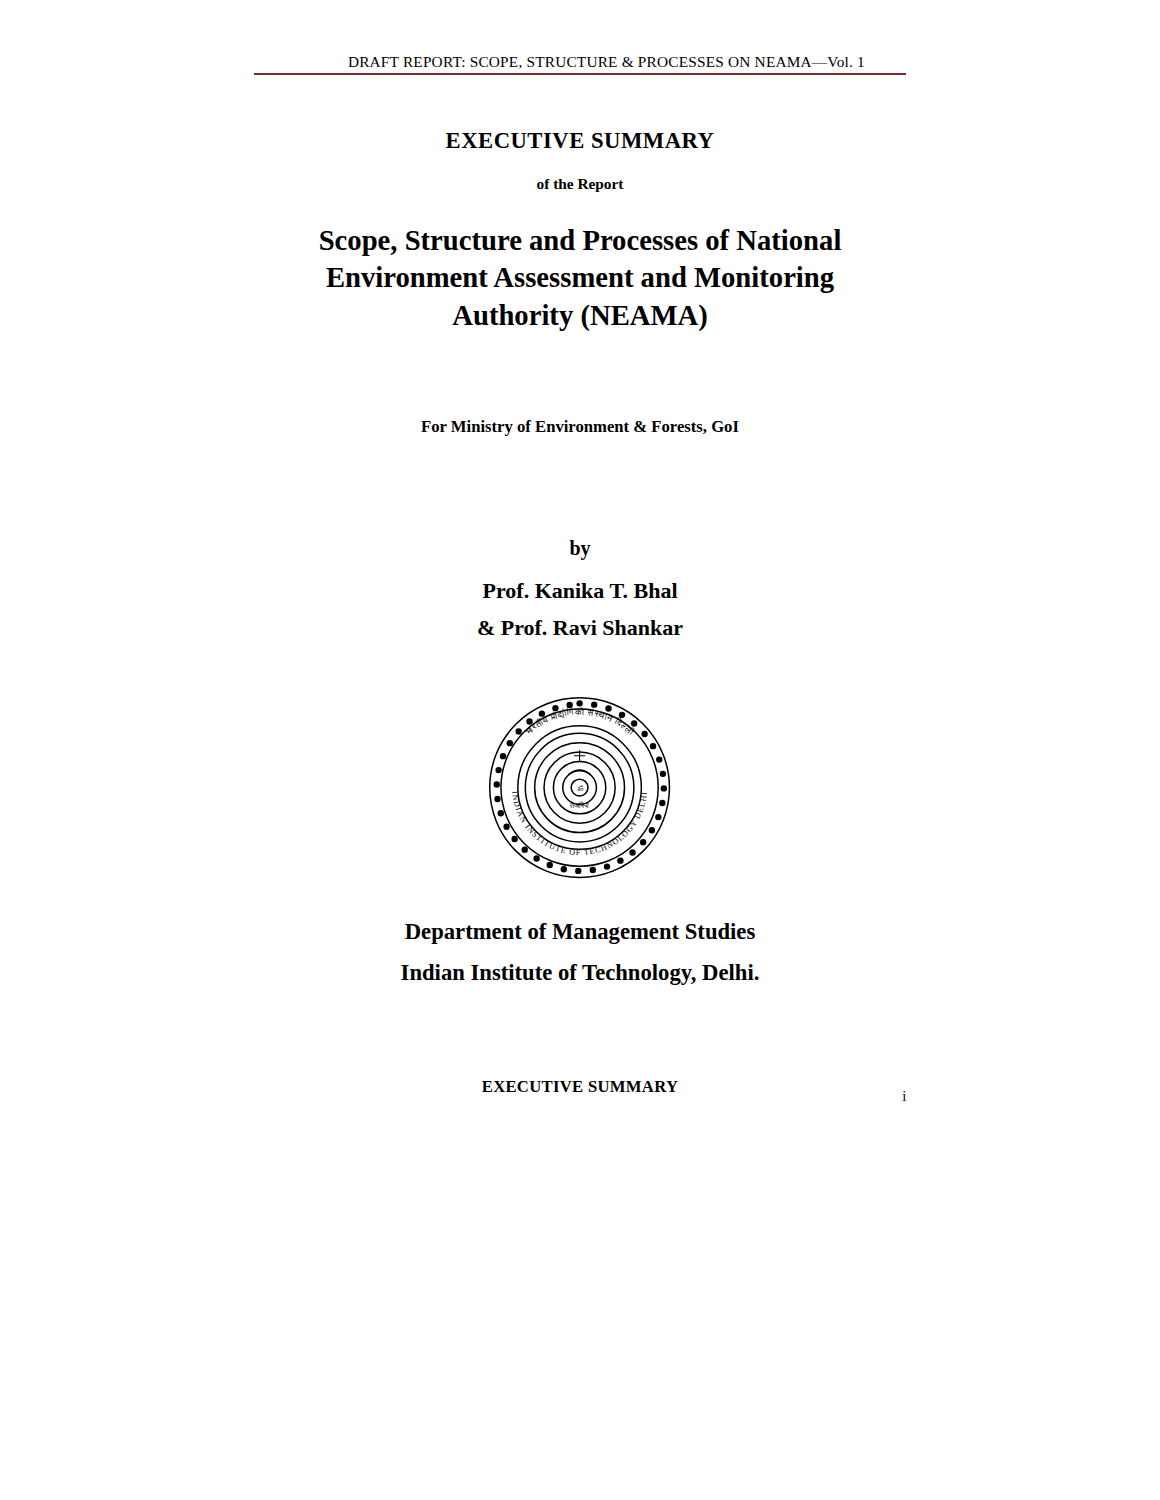DRAFT REPORT: SCOPE, STRUCTURE & PROCESSES ON NEAMA—Vol. 1
EXECUTIVE SUMMARY
of the Report
Scope, Structure and Processes of National Environment Assessment and Monitoring Authority (NEAMA)
For Ministry of Environment & Forests, GoI
by
Prof. Kanika T. Bhal
& Prof. Ravi Shankar
भारतीय प्रौद्योगिकी संस्थान दिल्ली INDIAN INSTITUTE OF TECHNOLOGY DELHI ॐ तेजस्वि
Department of Management Studies
Indian Institute of Technology, Delhi.
EXECUTIVE SUMMARY
i